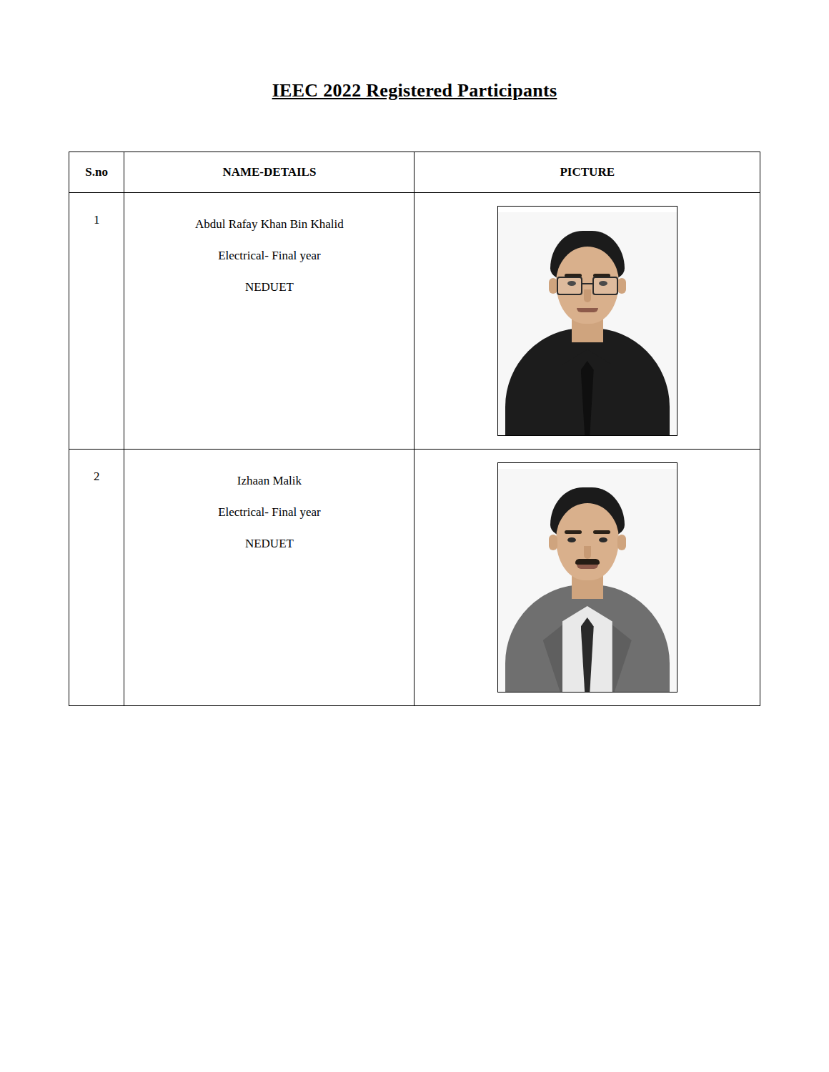IEEC 2022 Registered Participants
| S.no | NAME-DETAILS | PICTURE |
| --- | --- | --- |
| 1 | Abdul Rafay Khan Bin Khalid Electrical- Final year NEDUET | |
| 2 | Izhaan Malik Electrical- Final year NEDUET | |